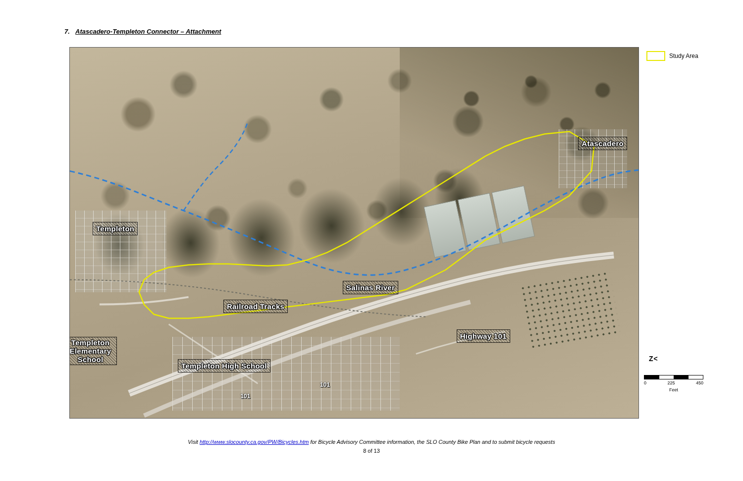7. Atascadero-Templeton Connector – Attachment
Study Area
Atascadero
Templeton
Railroad Tracks
Salinas River
Highway 101
Templeton Elementary School
Templeton High School
101
101
Imagery compiled by Google and its licensors © 2014
Z<
0225450
Feet
Visit http://www.slocounty.ca.gov/PW/Bicycles.htm for Bicycle Advisory Committee information, the SLO County Bike Plan and to submit bicycle requests
8 of 13